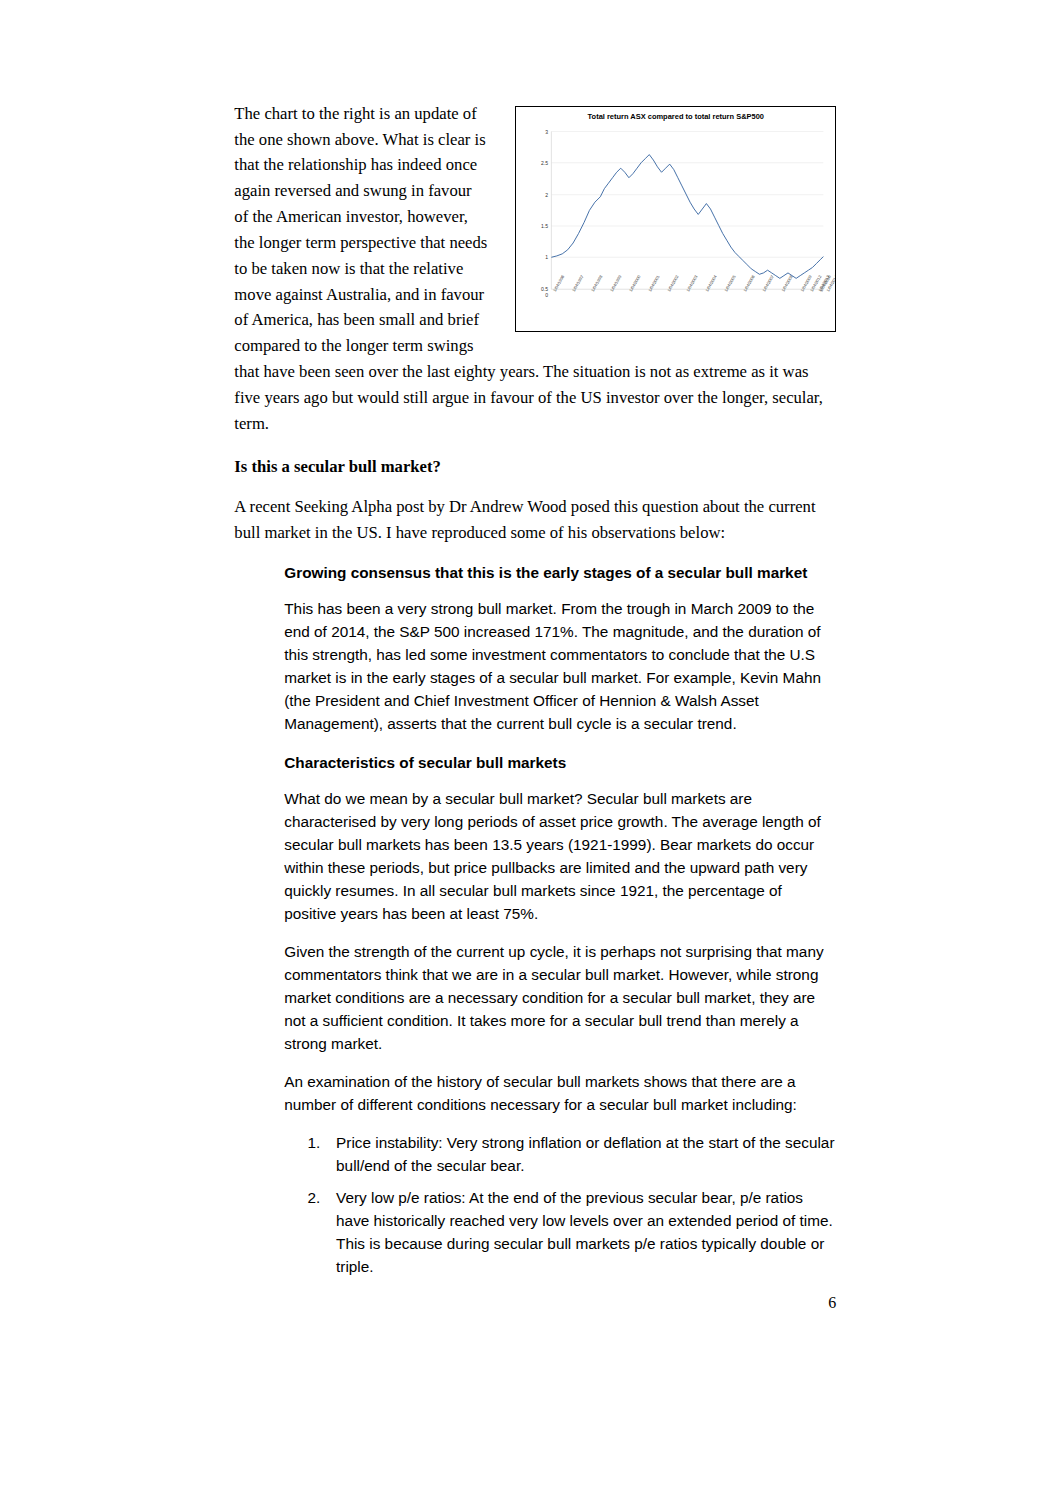Total return ASX compared to total return S&P500 Total return ASX compared to total return S&P500 3 2.5 2 1.5 1 0.5 0 1/04/1996 1/04/1997 1/04/1998 1/04/1999 1/04/2000 1/04/2001 1/04/2002 1/04/2003 1/04/2004 1/04/2005 1/04/2006 1/04/2007 1/04/2008 1/04/2009 1/04/2010 1/04/2012 1/04/2013 1/04/2014
The chart to the right is an update of the one shown above. What is clear is that the relationship has indeed once again reversed and swung in favour of the American investor, however, the longer term perspective that needs to be taken now is that the relative move against Australia, and in favour of America, has been small and brief compared to the longer term swings that have been seen over the last eighty years. The situation is not as extreme as it was five years ago but would still argue in favour of the US investor over the longer, secular, term.
Is this a secular bull market?
A recent Seeking Alpha post by Dr Andrew Wood posed this question about the current bull market in the US. I have reproduced some of his observations below:
Growing consensus that this is the early stages of a secular bull market
This has been a very strong bull market. From the trough in March 2009 to the end of 2014, the S&P 500 increased 171%. The magnitude, and the duration of this strength, has led some investment commentators to conclude that the U.S market is in the early stages of a secular bull market. For example, Kevin Mahn (the President and Chief Investment Officer of Hennion & Walsh Asset Management), asserts that the current bull cycle is a secular trend.
Characteristics of secular bull markets
What do we mean by a secular bull market? Secular bull markets are characterised by very long periods of asset price growth. The average length of secular bull markets has been 13.5 years (1921-1999). Bear markets do occur within these periods, but price pullbacks are limited and the upward path very quickly resumes. In all secular bull markets since 1921, the percentage of positive years has been at least 75%.
Given the strength of the current up cycle, it is perhaps not surprising that many commentators think that we are in a secular bull market. However, while strong market conditions are a necessary condition for a secular bull market, they are not a sufficient condition. It takes more for a secular bull trend than merely a strong market.
An examination of the history of secular bull markets shows that there are a number of different conditions necessary for a secular bull market including:
Price instability: Very strong inflation or deflation at the start of the secular bull/end of the secular bear.
Very low p/e ratios: At the end of the previous secular bear, p/e ratios have historically reached very low levels over an extended period of time. This is because during secular bull markets p/e ratios typically double or triple.
6